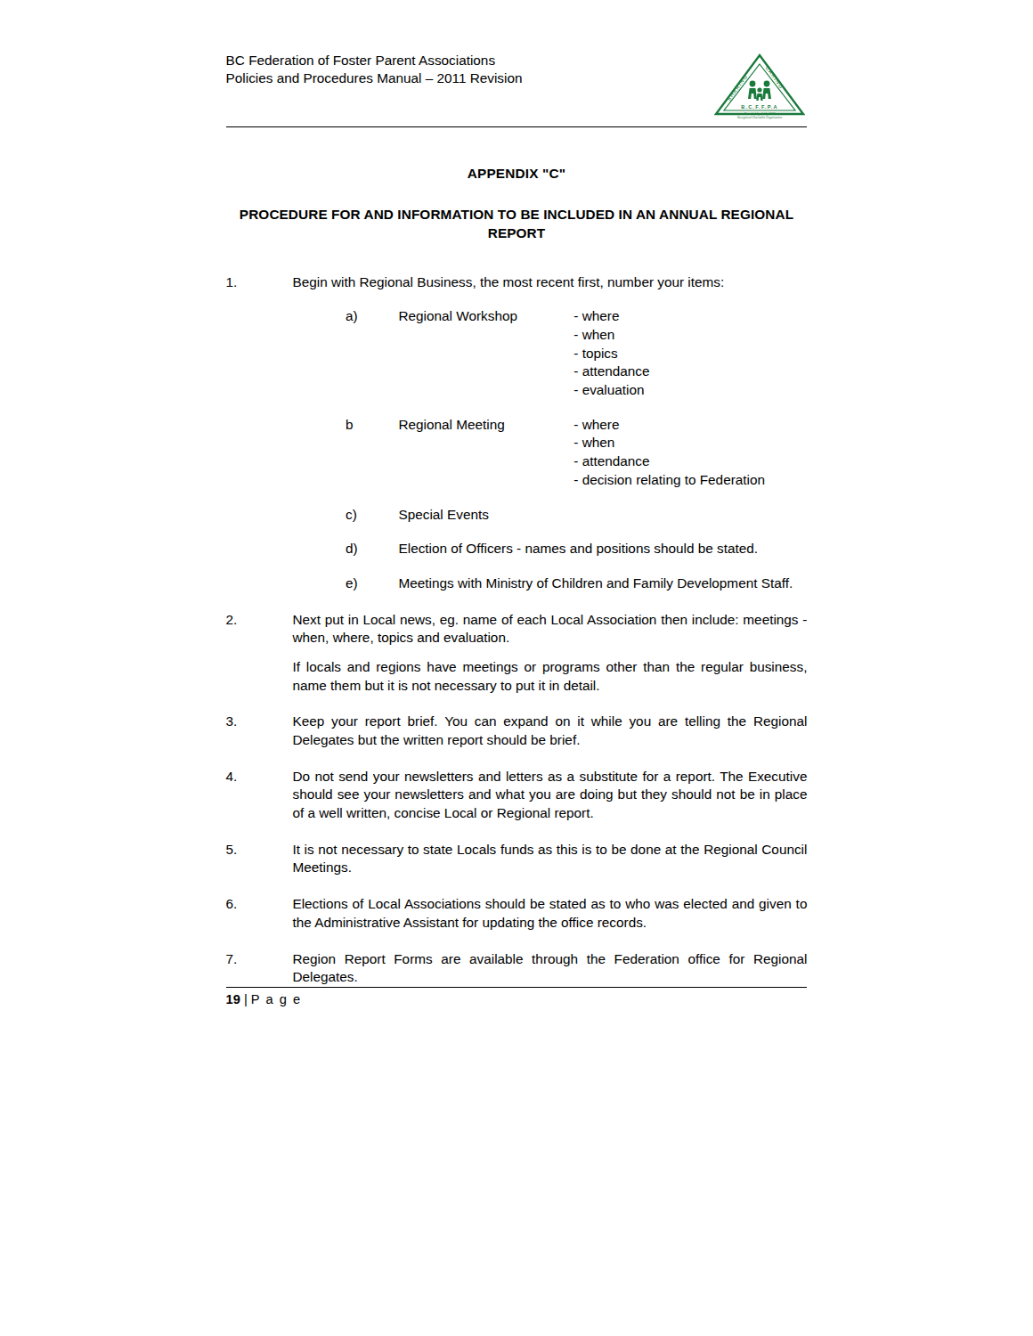BC Federation of Foster Parent Associations
Policies and Procedures Manual – 2011 Revision
SHARING CARING B.C.F.F.P.A Founded April 15, 1967 Recognized Charitable Organization
APPENDIX "C"
PROCEDURE FOR AND INFORMATION TO BE INCLUDED IN AN ANNUAL REGIONAL REPORT
1. Begin with Regional Business, the most recent first, number your items:
| a) | Regional Workshop | - where - when - topics - attendance - evaluation |
| b | Regional Meeting | - where - when - attendance - decision relating to Federation |
| c) | Special Events |
| d) | Election of Officers - names and positions should be stated. |
| e) | Meetings with Ministry of Children and Family Development Staff. |
2.
Next put in Local news, eg. name of each Local Association then include: meetings - when, where, topics and evaluation.
If locals and regions have meetings or programs other than the regular business, name them but it is not necessary to put it in detail.
3. Keep your report brief. You can expand on it while you are telling the Regional Delegates but the written report should be brief.
4. Do not send your newsletters and letters as a substitute for a report. The Executive should see your newsletters and what you are doing but they should not be in place of a well written, concise Local or Regional report.
5. It is not necessary to state Locals funds as this is to be done at the Regional Council Meetings.
6. Elections of Local Associations should be stated as to who was elected and given to the Administrative Assistant for updating the office records.
7. Region Report Forms are available through the Federation office for Regional Delegates.
19 | P a g e